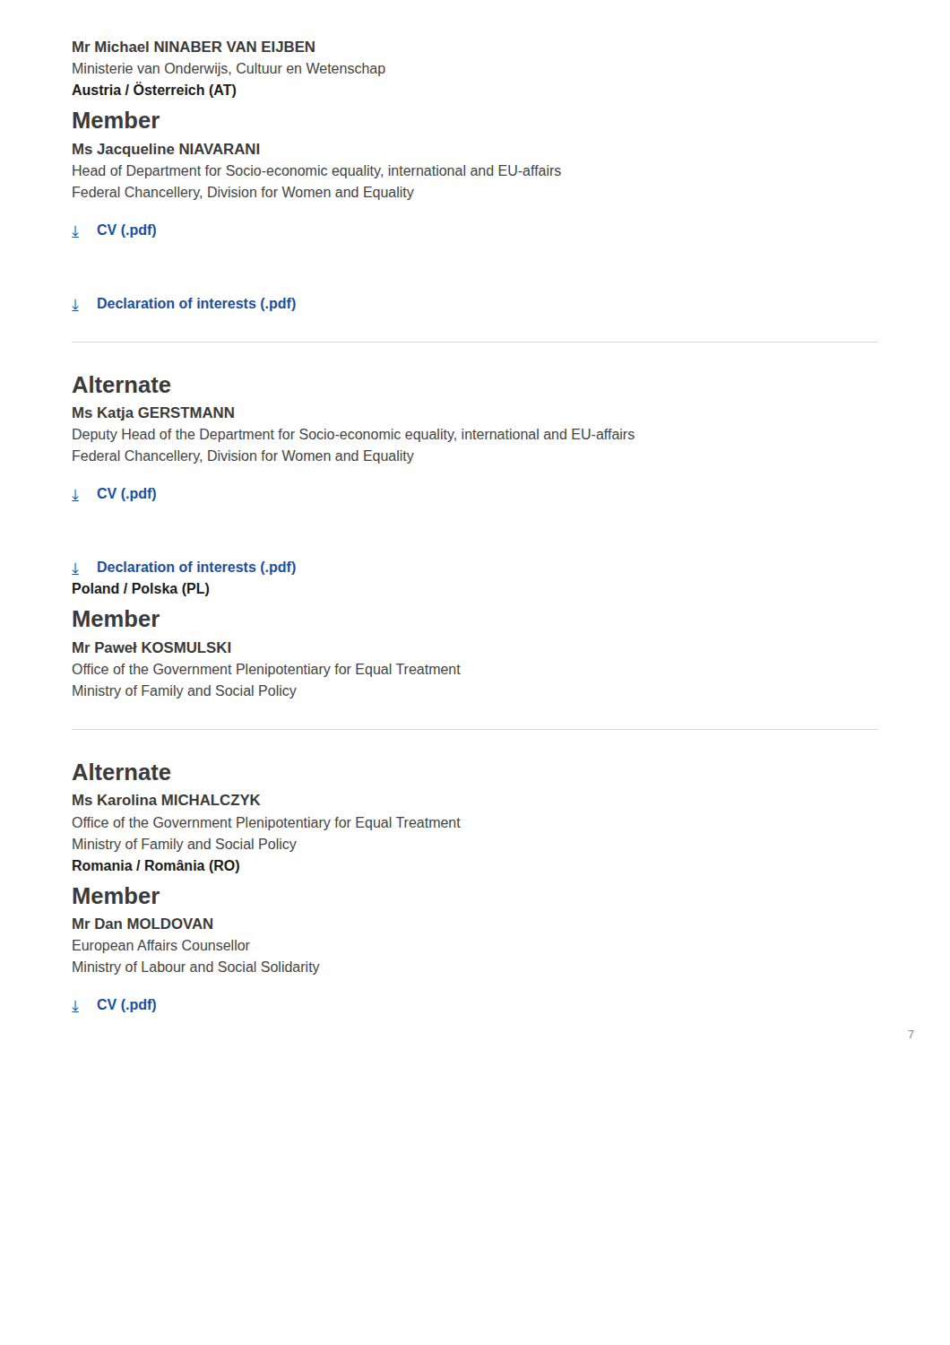Mr Michael NINABER VAN EIJBEN
Ministerie van Onderwijs, Cultuur en Wetenschap
Austria / Österreich (AT)
Member
Ms Jacqueline NIAVARANI
Head of Department for Socio-economic equality, international and EU-affairs
Federal Chancellery, Division for Women and Equality
CV (.pdf)
Declaration of interests (.pdf)
Alternate
Ms Katja GERSTMANN
Deputy Head of the Department for Socio-economic equality, international and EU-affairs
Federal Chancellery, Division for Women and Equality
CV (.pdf)
Declaration of interests (.pdf)
Poland / Polska (PL)
Member
Mr Paweł KOSMULSKI
Office of the Government Plenipotentiary for Equal Treatment
Ministry of Family and Social Policy
Alternate
Ms Karolina MICHALCZYK
Office of the Government Plenipotentiary for Equal Treatment
Ministry of Family and Social Policy
Romania / România (RO)
Member
Mr Dan MOLDOVAN
European Affairs Counsellor
Ministry of Labour and Social Solidarity
CV (.pdf)
7